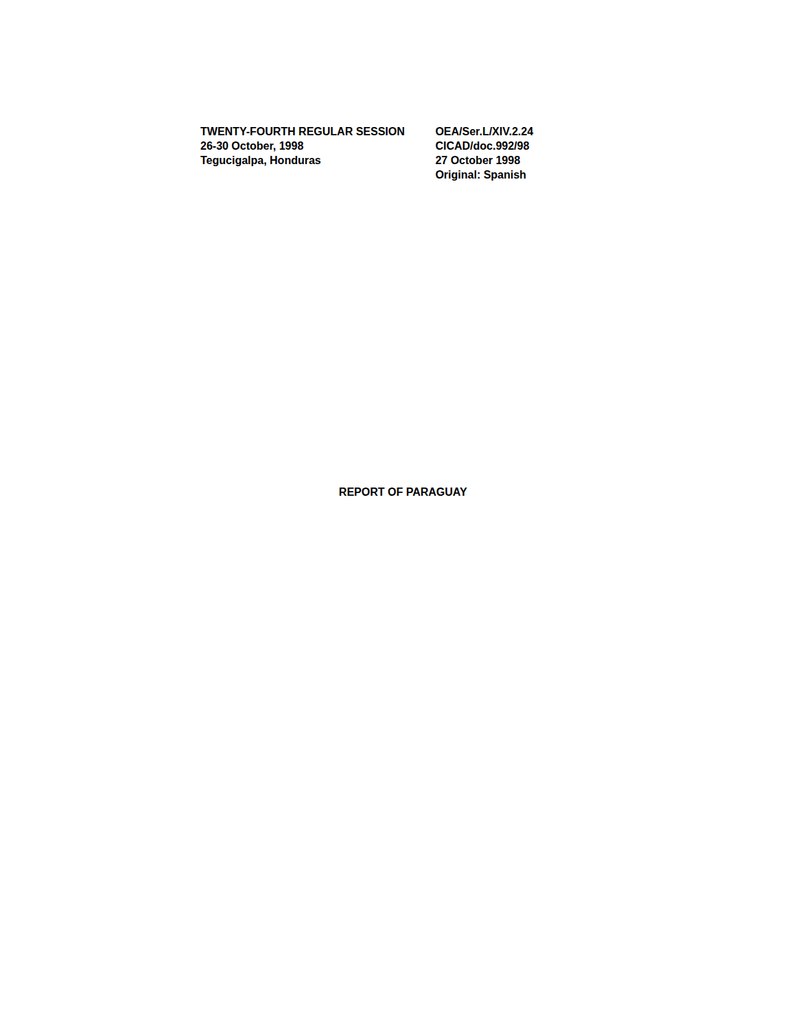| TWENTY-FOURTH REGULAR SESSION 26-30 October, 1998 Tegucigalpa, Honduras | OEA/Ser.L/XIV.2.24 CICAD/doc.992/98 27 October 1998 Original: Spanish |
REPORT OF PARAGUAY